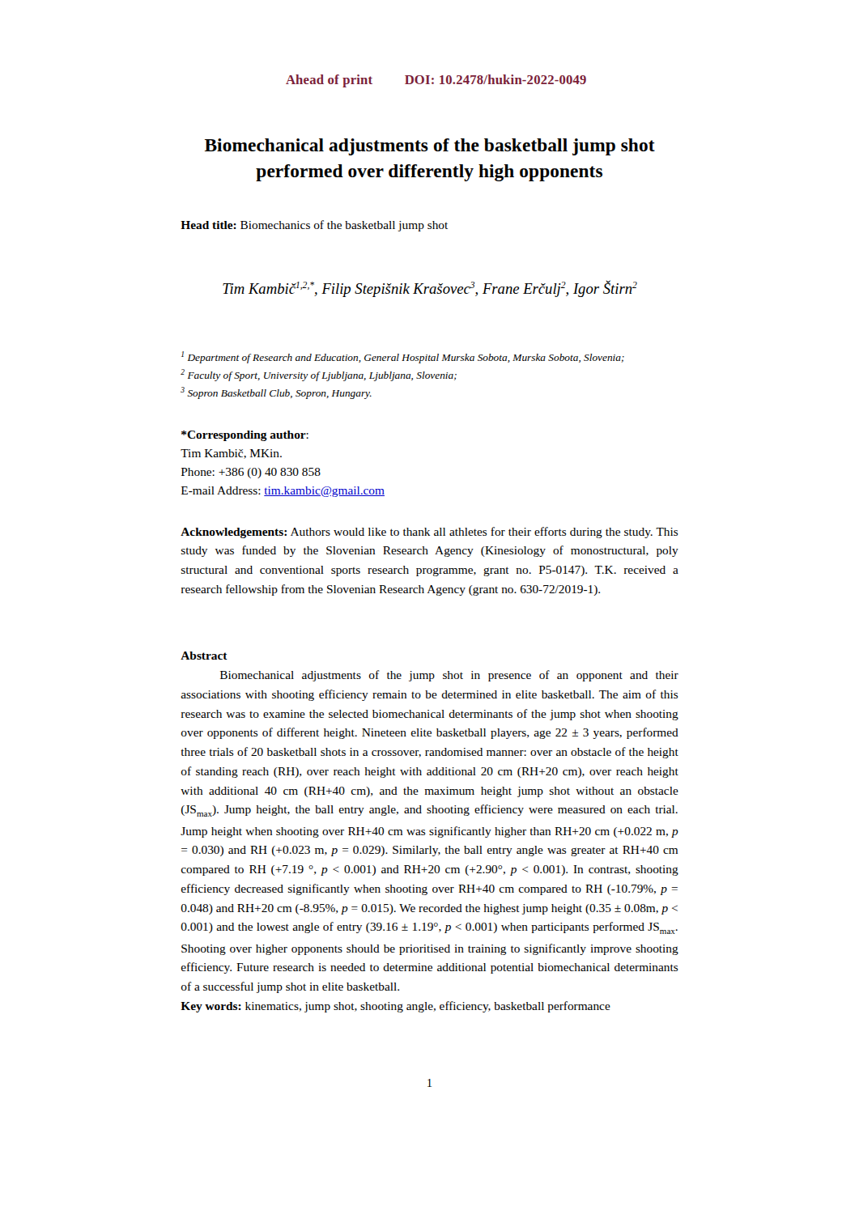Ahead of print DOI: 10.2478/hukin-2022-0049
Biomechanical adjustments of the basketball jump shot
performed over differently high opponents
Head title: Biomechanics of the basketball jump shot
Tim Kambič1,2,*, Filip Stepišnik Krašovec3, Frane Erčulj2, Igor Štirn2
1 Department of Research and Education, General Hospital Murska Sobota, Murska Sobota, Slovenia;
2 Faculty of Sport, University of Ljubljana, Ljubljana, Slovenia;
3 Sopron Basketball Club, Sopron, Hungary.
*Corresponding author:
Tim Kambič, MKin.
Phone: +386 (0) 40 830 858
E-mail Address: tim.kambic@gmail.com
Acknowledgements: Authors would like to thank all athletes for their efforts during the study. This study was funded by the Slovenian Research Agency (Kinesiology of monostructural, poly structural and conventional sports research programme, grant no. P5-0147). T.K. received a research fellowship from the Slovenian Research Agency (grant no. 630-72/2019-1).
Abstract
Biomechanical adjustments of the jump shot in presence of an opponent and their associations with shooting efficiency remain to be determined in elite basketball. The aim of this research was to examine the selected biomechanical determinants of the jump shot when shooting over opponents of different height. Nineteen elite basketball players, age 22 ± 3 years, performed three trials of 20 basketball shots in a crossover, randomised manner: over an obstacle of the height of standing reach (RH), over reach height with additional 20 cm (RH+20 cm), over reach height with additional 40 cm (RH+40 cm), and the maximum height jump shot without an obstacle (JSmax). Jump height, the ball entry angle, and shooting efficiency were measured on each trial. Jump height when shooting over RH+40 cm was significantly higher than RH+20 cm (+0.022 m, p = 0.030) and RH (+0.023 m, p = 0.029). Similarly, the ball entry angle was greater at RH+40 cm compared to RH (+7.19 °, p < 0.001) and RH+20 cm (+2.90°, p < 0.001). In contrast, shooting efficiency decreased significantly when shooting over RH+40 cm compared to RH (-10.79%, p = 0.048) and RH+20 cm (-8.95%, p = 0.015). We recorded the highest jump height (0.35 ± 0.08m, p < 0.001) and the lowest angle of entry (39.16 ± 1.19°, p < 0.001) when participants performed JSmax. Shooting over higher opponents should be prioritised in training to significantly improve shooting efficiency. Future research is needed to determine additional potential biomechanical determinants of a successful jump shot in elite basketball.
Key words: kinematics, jump shot, shooting angle, efficiency, basketball performance
1